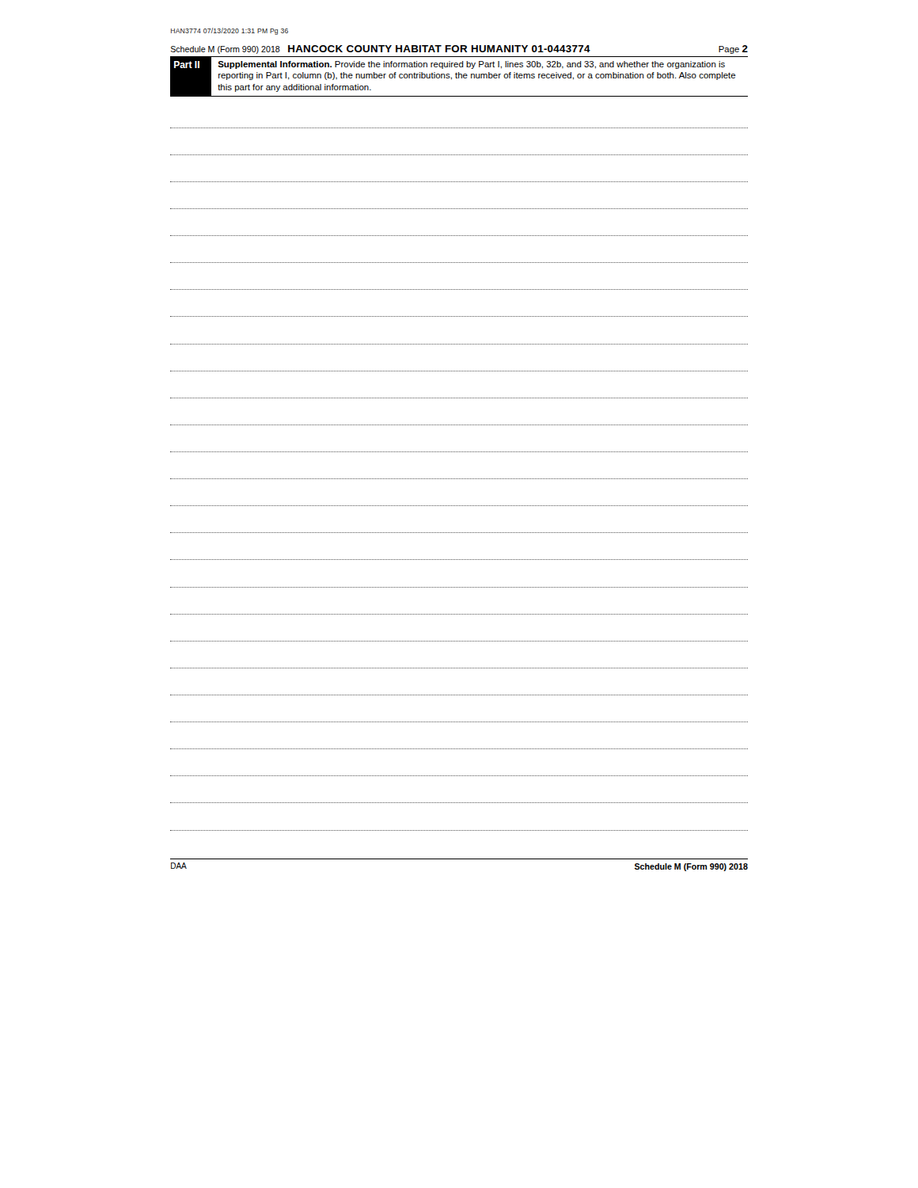HAN3774 07/13/2020 1:31 PM Pg 36
Schedule M (Form 990) 2018 HANCOCK COUNTY HABITAT FOR HUMANITY 01-0443774
Page 2
Part II
Supplemental Information. Provide the information required by Part I, lines 30b, 32b, and 33, and whether the organization is reporting in Part I, column (b), the number of contributions, the number of items received, or a combination of both. Also complete this part for any additional information.
DAA
Schedule M (Form 990) 2018